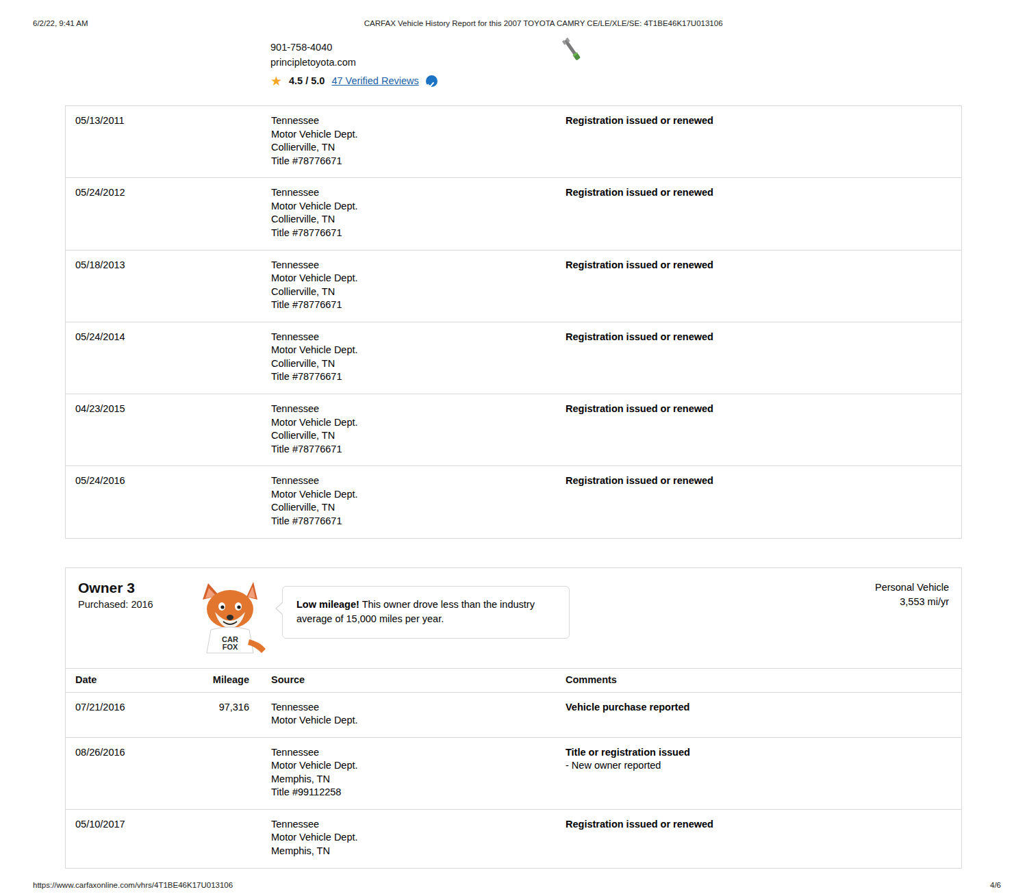6/2/22, 9:41 AM
CARFAX Vehicle History Report for this 2007 TOYOTA CAMRY CE/LE/XLE/SE: 4T1BE46K17U013106
901-758-4040
principletoyota.com
★ 4.5 / 5.0 47 Verified Reviews
| 05/13/2011 | | Tennessee Motor Vehicle Dept. Collierville, TN Title #78776671 | Registration issued or renewed |
| 05/24/2012 | | Tennessee Motor Vehicle Dept. Collierville, TN Title #78776671 | Registration issued or renewed |
| 05/18/2013 | | Tennessee Motor Vehicle Dept. Collierville, TN Title #78776671 | Registration issued or renewed |
| 05/24/2014 | | Tennessee Motor Vehicle Dept. Collierville, TN Title #78776671 | Registration issued or renewed |
| 04/23/2015 | | Tennessee Motor Vehicle Dept. Collierville, TN Title #78776671 | Registration issued or renewed |
| 05/24/2016 | | Tennessee Motor Vehicle Dept. Collierville, TN Title #78776671 | Registration issued or renewed |
Owner 3
Purchased: 2016
CAR FOX
Low mileage! This owner drove less than the industry average of 15,000 miles per year.
Personal Vehicle
3,553 mi/yr
| Date | Mileage | Source | Comments |
| --- | --- | --- | --- |
| 07/21/2016 | 97,316 | Tennessee Motor Vehicle Dept. | Vehicle purchase reported |
| 08/26/2016 | | Tennessee Motor Vehicle Dept. Memphis, TN Title #99112258 | Title or registration issued - New owner reported |
| 05/10/2017 | | Tennessee Motor Vehicle Dept. Memphis, TN | Registration issued or renewed |
https://www.carfaxonline.com/vhrs/4T1BE46K17U013106
4/6